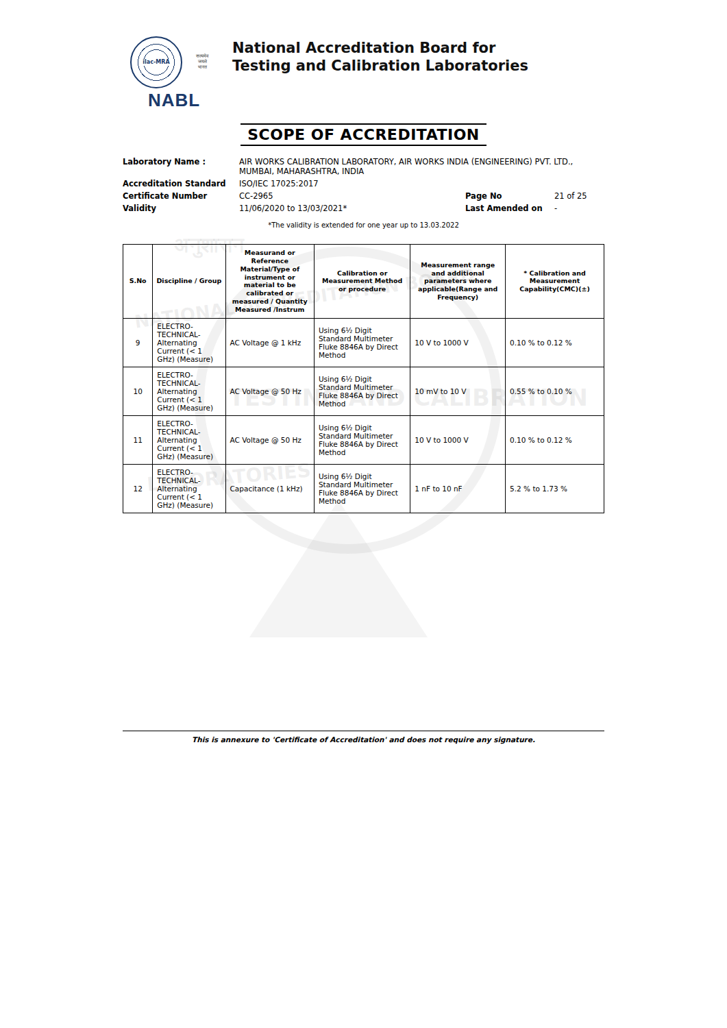अनुशासन
NATIONAL ACCREDITATION BOARD
TESTING AND CALIBRATION
LABORATORIES
ilac-MRA
सत्यमेव
जयते
भारत
NABL
National Accreditation Board for
Testing and Calibration Laboratories
SCOPE OF ACCREDITATION
| Laboratory Name : | AIR WORKS CALIBRATION LABORATORY, AIR WORKS INDIA (ENGINEERING) PVT. LTD., MUMBAI, MAHARASHTRA, INDIA |
| Accreditation Standard | ISO/IEC 17025:2017 |
| Certificate Number | CC-2965 | Page No | 21 of 25 |
| Validity | 11/06/2020 to 13/03/2021* | Last Amended on | - |
*The validity is extended for one year up to 13.03.2022
| S.No | Discipline / Group | Measurand or Reference Material/Type of instrument or material to be calibrated or measured / Quantity Measured /Instrum | Calibration or Measurement Method or procedure | Measurement range and additional parameters where applicable(Range and Frequency) | * Calibration and Measurement Capability(CMC)(±) |
| --- | --- | --- | --- | --- | --- |
| 9 | ELECTRO-TECHNICAL-Alternating Current (< 1 GHz) (Measure) | AC Voltage @ 1 kHz | Using 6½ Digit Standard Multimeter Fluke 8846A by Direct Method | 10 V to 1000 V | 0.10 % to 0.12 % |
| 10 | ELECTRO-TECHNICAL-Alternating Current (< 1 GHz) (Measure) | AC Voltage @ 50 Hz | Using 6½ Digit Standard Multimeter Fluke 8846A by Direct Method | 10 mV to 10 V | 0.55 % to 0.10 % |
| 11 | ELECTRO-TECHNICAL-Alternating Current (< 1 GHz) (Measure) | AC Voltage @ 50 Hz | Using 6½ Digit Standard Multimeter Fluke 8846A by Direct Method | 10 V to 1000 V | 0.10 % to 0.12 % |
| 12 | ELECTRO-TECHNICAL-Alternating Current (< 1 GHz) (Measure) | Capacitance (1 kHz) | Using 6½ Digit Standard Multimeter Fluke 8846A by Direct Method | 1 nF to 10 nF | 5.2 % to 1.73 % |
This is annexure to 'Certificate of Accreditation' and does not require any signature.